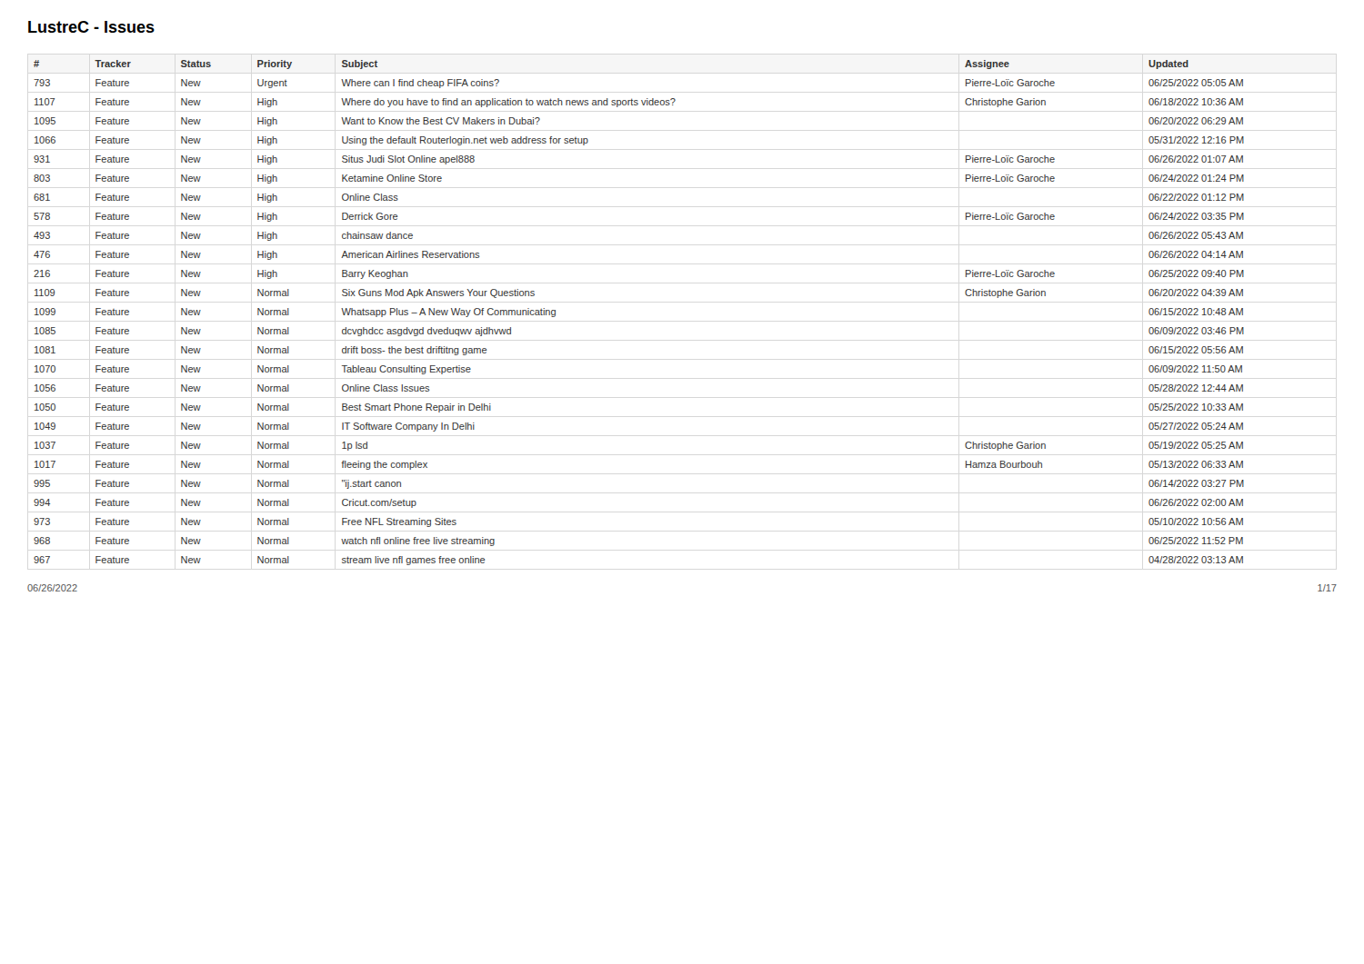LustreC - Issues
| # | Tracker | Status | Priority | Subject | Assignee | Updated |
| --- | --- | --- | --- | --- | --- | --- |
| 793 | Feature | New | Urgent | Where can I find cheap FIFA coins? | Pierre-Loïc Garoche | 06/25/2022 05:05 AM |
| 1107 | Feature | New | High | Where do you have to find an application to watch news and sports videos? | Christophe Garion | 06/18/2022 10:36 AM |
| 1095 | Feature | New | High | Want to Know the Best CV Makers in Dubai? | | 06/20/2022 06:29 AM |
| 1066 | Feature | New | High | Using the default Routerlogin.net web address for setup | | 05/31/2022 12:16 PM |
| 931 | Feature | New | High | Situs Judi Slot Online apel888 | Pierre-Loïc Garoche | 06/26/2022 01:07 AM |
| 803 | Feature | New | High | Ketamine Online Store | Pierre-Loïc Garoche | 06/24/2022 01:24 PM |
| 681 | Feature | New | High | Online Class | | 06/22/2022 01:12 PM |
| 578 | Feature | New | High | Derrick Gore | Pierre-Loïc Garoche | 06/24/2022 03:35 PM |
| 493 | Feature | New | High | chainsaw dance | | 06/26/2022 05:43 AM |
| 476 | Feature | New | High | American Airlines Reservations | | 06/26/2022 04:14 AM |
| 216 | Feature | New | High | Barry Keoghan | Pierre-Loïc Garoche | 06/25/2022 09:40 PM |
| 1109 | Feature | New | Normal | Six Guns Mod Apk Answers Your Questions | Christophe Garion | 06/20/2022 04:39 AM |
| 1099 | Feature | New | Normal | Whatsapp Plus – A New Way Of Communicating | | 06/15/2022 10:48 AM |
| 1085 | Feature | New | Normal | dcvghdcc asgdvgd dveduqwv ajdhvwd | | 06/09/2022 03:46 PM |
| 1081 | Feature | New | Normal | drift boss- the best driftitng game | | 06/15/2022 05:56 AM |
| 1070 | Feature | New | Normal | Tableau Consulting Expertise | | 06/09/2022 11:50 AM |
| 1056 | Feature | New | Normal | Online Class Issues | | 05/28/2022 12:44 AM |
| 1050 | Feature | New | Normal | Best Smart Phone Repair in Delhi | | 05/25/2022 10:33 AM |
| 1049 | Feature | New | Normal | IT Software Company In Delhi | | 05/27/2022 05:24 AM |
| 1037 | Feature | New | Normal | 1p lsd | Christophe Garion | 05/19/2022 05:25 AM |
| 1017 | Feature | New | Normal | fleeing the complex | Hamza Bourbouh | 05/13/2022 06:33 AM |
| 995 | Feature | New | Normal | "ij.start canon | | 06/14/2022 03:27 PM |
| 994 | Feature | New | Normal | Cricut.com/setup | | 06/26/2022 02:00 AM |
| 973 | Feature | New | Normal | Free NFL Streaming Sites | | 05/10/2022 10:56 AM |
| 968 | Feature | New | Normal | watch nfl online free live streaming | | 06/25/2022 11:52 PM |
| 967 | Feature | New | Normal | stream live nfl games free online | | 04/28/2022 03:13 AM |
06/26/2022 1/17